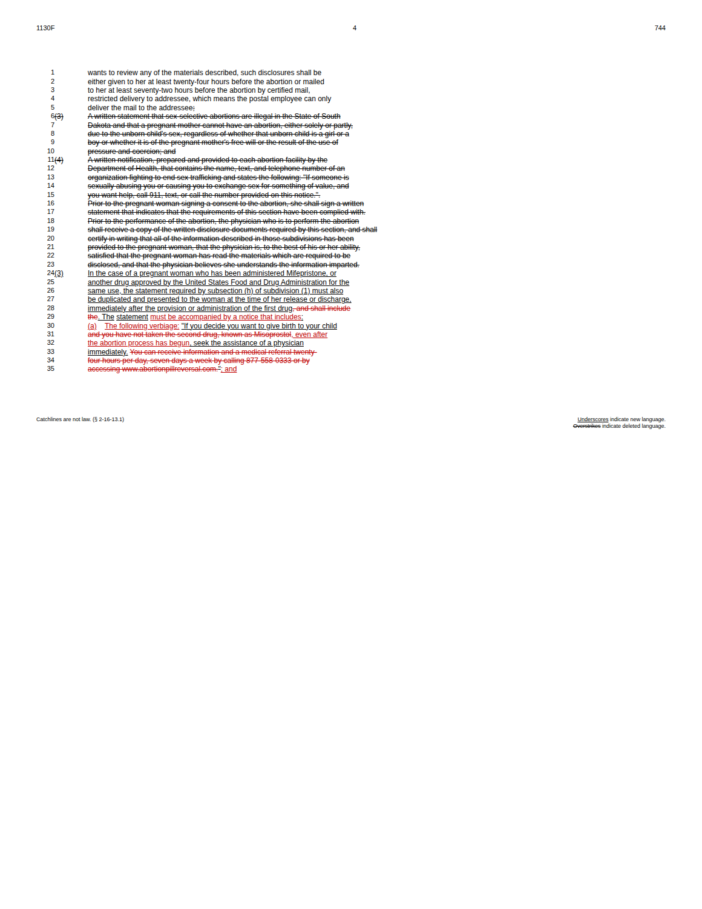1130F
4
744
| 1 | | wants to review any of the materials described, such disclosures shall be |
| 2 | | either given to her at least twenty-four hours before the abortion or mailed |
| 3 | | to her at least seventy-two hours before the abortion by certified mail, |
| 4 | | restricted delivery to addressee, which means the postal employee can only |
| 5 | | deliver the mail to the addressee ; |
| 6 | (3) | A written statement that sex-selective abortions are illegal in the State of South |
| 7 | | Dakota and that a pregnant mother cannot have an abortion, either solely or partly, |
| 8 | | due to the unborn child's sex, regardless of whether that unborn child is a girl or a |
| 9 | | boy or whether it is of the pregnant mother's free will or the result of the use of |
| 10 | | pressure and coercion; and |
| 11 | (4) | A written notification, prepared and provided to each abortion facility by the |
| 12 | | Department of Health, that contains the name, text, and telephone number of an |
| 13 | | organization fighting to end sex trafficking and states the following: "If someone is |
| 14 | | sexually abusing you or causing you to exchange sex for something of value, and |
| 15 | | you want help, call 911, text, or call the number provided on this notice.". |
| 16 | | Prior to the pregnant woman signing a consent to the abortion, she shall sign a written |
| 17 | | statement that indicates that the requirements of this section have been complied with. |
| 18 | | Prior to the performance of the abortion, the physician who is to perform the abortion |
| 19 | | shall receive a copy of the written disclosure documents required by this section, and shall |
| 20 | | certify in writing that all of the information described in those subdivisions has been |
| 21 | | provided to the pregnant woman, that the physician is, to the best of his or her ability, |
| 22 | | satisfied that the pregnant woman has read the materials which are required to be |
| 23 | | disclosed, and that the physician believes she understands the information imparted. |
| 24 | (3) | In the case of a pregnant woman who has been administered Mifepristone, or |
| 25 | | another drug approved by the United States Food and Drug Administration for the |
| 26 | | same use, the statement required by subsection (h) of subdivision (1) must also |
| 27 | | be duplicated and presented to the woman at the time of her release or discharge, |
| 28 | | immediately after the provision or administration of the first drug , and shall include |
| 29 | | the . The statement must be accompanied by a notice that includes : |
| 30 | | (a) The following verbiage: "If you decide you want to give birth to your child |
| 31 | | and you have not taken the second drug, known as Misoprostol , even after |
| 32 | | the abortion process has begun , seek the assistance of a physician |
| 33 | | immediately. You can receive information and a medical referral twenty- |
| 34 | | four hours per day, seven days a week by calling 877-558-0333 or by |
| 35 | | accessing www.abortionpillreversal.com. " ; and |
Catchlines are not law. (§ 2-16-13.1)
Underscores indicate new language.
Overstrikes indicate deleted language.